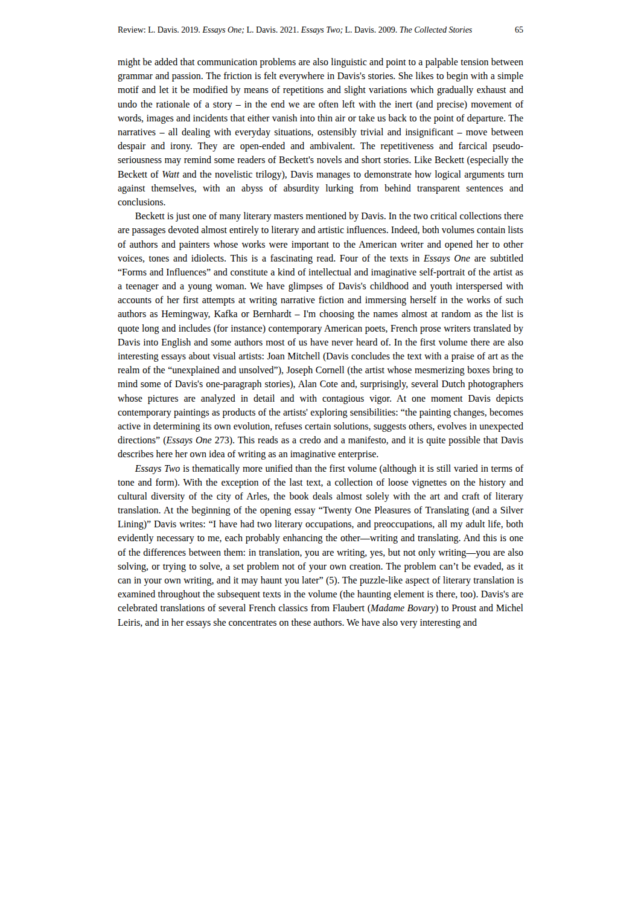65 Review: L. Davis. 2019. Essays One; L. Davis. 2021. Essays Two; L. Davis. 2009. The Collected Stories
might be added that communication problems are also linguistic and point to a palpable tension between grammar and passion. The friction is felt everywhere in Davis's stories. She likes to begin with a simple motif and let it be modified by means of repetitions and slight variations which gradually exhaust and undo the rationale of a story – in the end we are often left with the inert (and precise) movement of words, images and incidents that either vanish into thin air or take us back to the point of departure. The narratives – all dealing with everyday situations, ostensibly trivial and insignificant – move between despair and irony. They are open-ended and ambivalent. The repetitiveness and farcical pseudo-seriousness may remind some readers of Beckett's novels and short stories. Like Beckett (especially the Beckett of Watt and the novelistic trilogy), Davis manages to demonstrate how logical arguments turn against themselves, with an abyss of absurdity lurking from behind transparent sentences and conclusions.
Beckett is just one of many literary masters mentioned by Davis. In the two critical collections there are passages devoted almost entirely to literary and artistic influences. Indeed, both volumes contain lists of authors and painters whose works were important to the American writer and opened her to other voices, tones and idiolects. This is a fascinating read. Four of the texts in Essays One are subtitled “Forms and Influences” and constitute a kind of intellectual and imaginative self-portrait of the artist as a teenager and a young woman. We have glimpses of Davis's childhood and youth interspersed with accounts of her first attempts at writing narrative fiction and immersing herself in the works of such authors as Hemingway, Kafka or Bernhardt – I'm choosing the names almost at random as the list is quote long and includes (for instance) contemporary American poets, French prose writers translated by Davis into English and some authors most of us have never heard of. In the first volume there are also interesting essays about visual artists: Joan Mitchell (Davis concludes the text with a praise of art as the realm of the “unexplained and unsolved”), Joseph Cornell (the artist whose mesmerizing boxes bring to mind some of Davis's one-paragraph stories), Alan Cote and, surprisingly, several Dutch photographers whose pictures are analyzed in detail and with contagious vigor. At one moment Davis depicts contemporary paintings as products of the artists' exploring sensibilities: “the painting changes, becomes active in determining its own evolution, refuses certain solutions, suggests others, evolves in unexpected directions” (Essays One 273). This reads as a credo and a manifesto, and it is quite possible that Davis describes here her own idea of writing as an imaginative enterprise.
Essays Two is thematically more unified than the first volume (although it is still varied in terms of tone and form). With the exception of the last text, a collection of loose vignettes on the history and cultural diversity of the city of Arles, the book deals almost solely with the art and craft of literary translation. At the beginning of the opening essay “Twenty One Pleasures of Translating (and a Silver Lining)” Davis writes: “I have had two literary occupations, and preoccupations, all my adult life, both evidently necessary to me, each probably enhancing the other—writing and translating. And this is one of the differences between them: in translation, you are writing, yes, but not only writing—you are also solving, or trying to solve, a set problem not of your own creation. The problem can’t be evaded, as it can in your own writing, and it may haunt you later” (5). The puzzle-like aspect of literary translation is examined throughout the subsequent texts in the volume (the haunting element is there, too). Davis's are celebrated translations of several French classics from Flaubert (Madame Bovary) to Proust and Michel Leiris, and in her essays she concentrates on these authors. We have also very interesting and